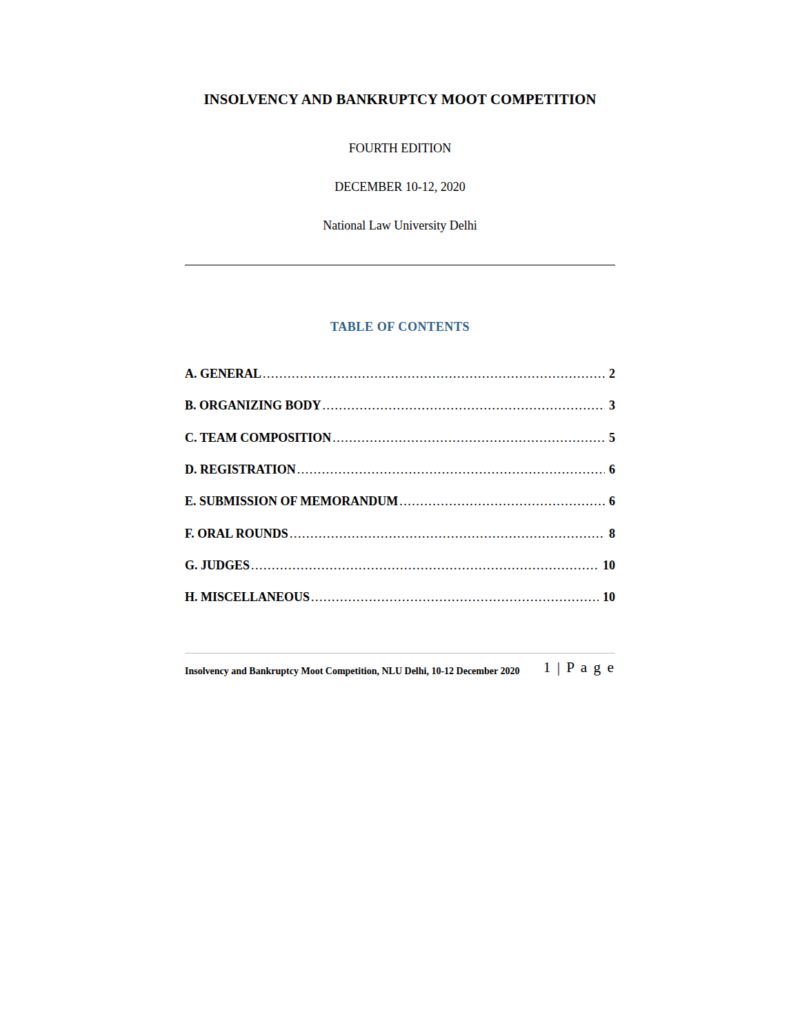INSOLVENCY AND BANKRUPTCY MOOT COMPETITION
FOURTH EDITION
DECEMBER 10-12, 2020
National Law University Delhi
TABLE OF CONTENTS
A. GENERAL ........................................................................................................................... 2
B. ORGANIZING BODY ............................................................................................. 3
C. TEAM COMPOSITION .......................................................................................... 5
D. REGISTRATION ..................................................................................................... 6
E. SUBMISSION OF MEMORANDUM ....................................................................... 6
F. ORAL ROUNDS ....................................................................................................... 8
G. JUDGES ................................................................................................................. 10
H. MISCELLANEOUS ................................................................................................ 10
Insolvency and Bankruptcy Moot Competition, NLU Delhi, 10-12 December 2020 1 | P a g e